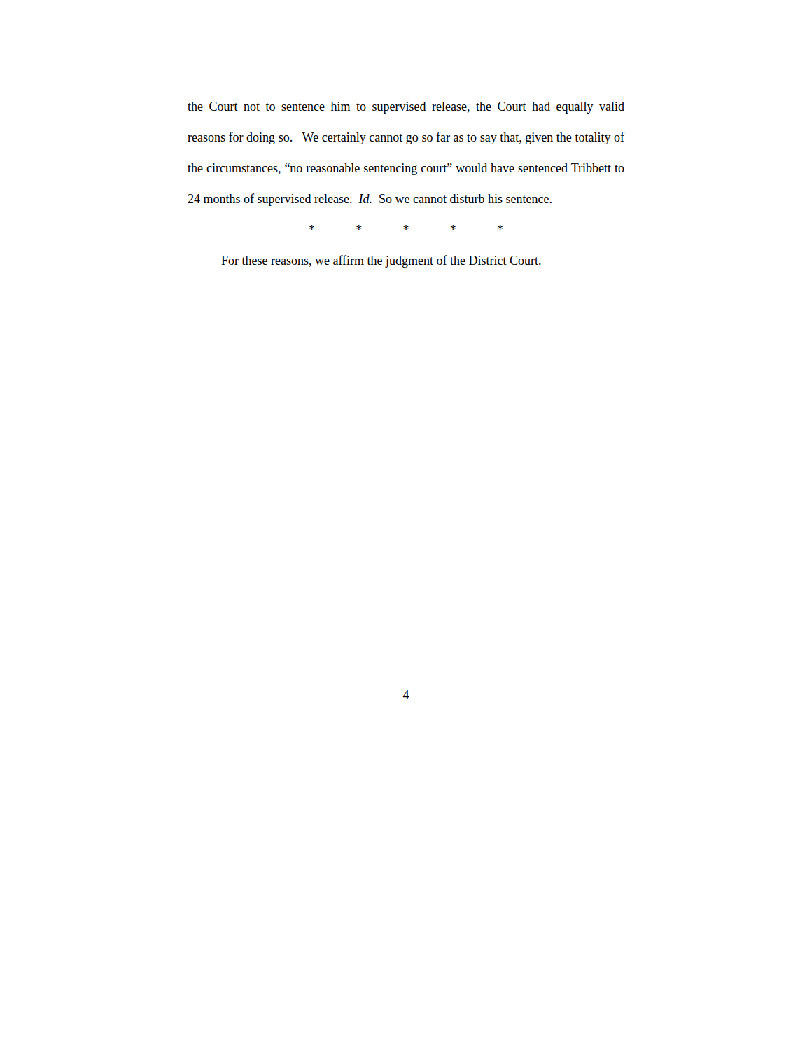the Court not to sentence him to supervised release, the Court had equally valid reasons for doing so. We certainly cannot go so far as to say that, given the totality of the circumstances, “no reasonable sentencing court” would have sentenced Tribbett to 24 months of supervised release. Id. So we cannot disturb his sentence.
* * * * *
For these reasons, we affirm the judgment of the District Court.
4